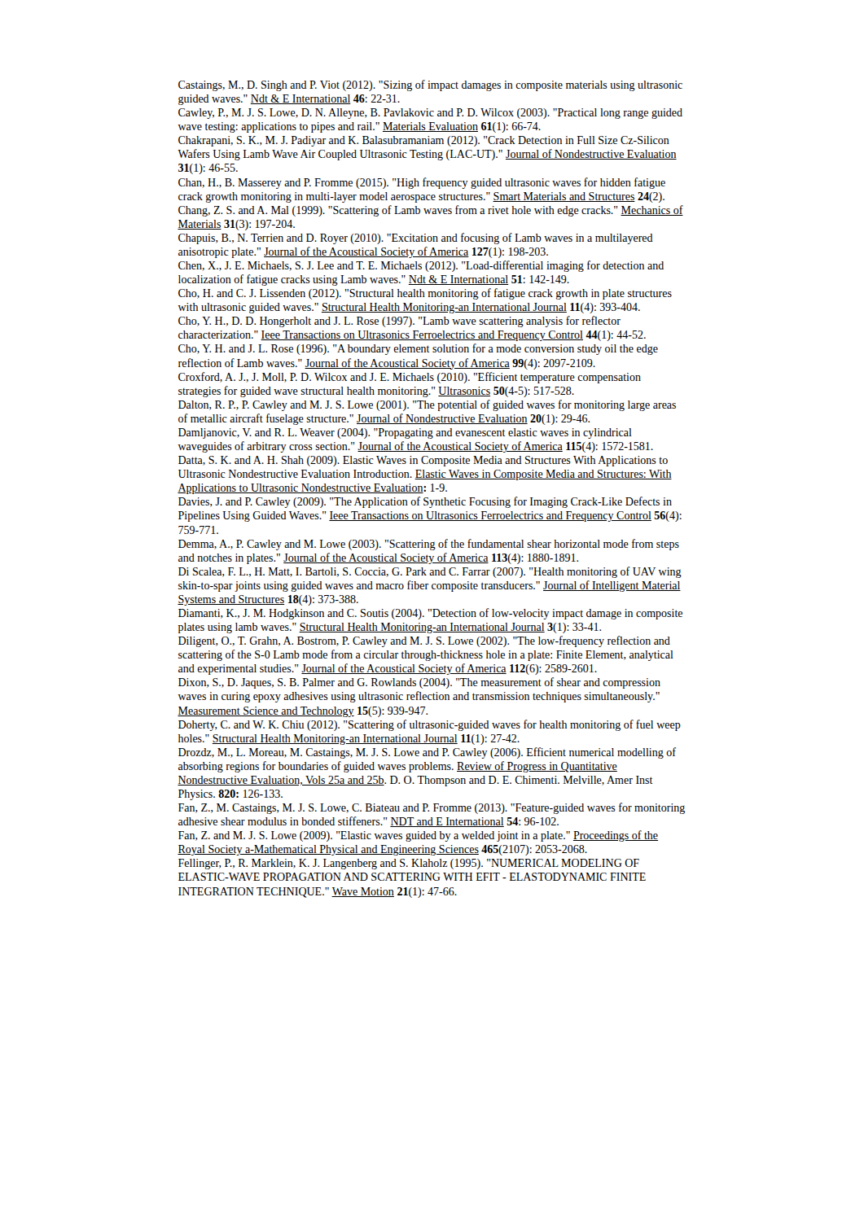Castaings, M., D. Singh and P. Viot (2012). "Sizing of impact damages in composite materials using ultrasonic guided waves." Ndt & E International 46: 22-31.
Cawley, P., M. J. S. Lowe, D. N. Alleyne, B. Pavlakovic and P. D. Wilcox (2003). "Practical long range guided wave testing: applications to pipes and rail." Materials Evaluation 61(1): 66-74.
Chakrapani, S. K., M. J. Padiyar and K. Balasubramaniam (2012). "Crack Detection in Full Size Cz-Silicon Wafers Using Lamb Wave Air Coupled Ultrasonic Testing (LAC-UT)." Journal of Nondestructive Evaluation 31(1): 46-55.
Chan, H., B. Masserey and P. Fromme (2015). "High frequency guided ultrasonic waves for hidden fatigue crack growth monitoring in multi-layer model aerospace structures." Smart Materials and Structures 24(2).
Chang, Z. S. and A. Mal (1999). "Scattering of Lamb waves from a rivet hole with edge cracks." Mechanics of Materials 31(3): 197-204.
Chapuis, B., N. Terrien and D. Royer (2010). "Excitation and focusing of Lamb waves in a multilayered anisotropic plate." Journal of the Acoustical Society of America 127(1): 198-203.
Chen, X., J. E. Michaels, S. J. Lee and T. E. Michaels (2012). "Load-differential imaging for detection and localization of fatigue cracks using Lamb waves." Ndt & E International 51: 142-149.
Cho, H. and C. J. Lissenden (2012). "Structural health monitoring of fatigue crack growth in plate structures with ultrasonic guided waves." Structural Health Monitoring-an International Journal 11(4): 393-404.
Cho, Y. H., D. D. Hongerholt and J. L. Rose (1997). "Lamb wave scattering analysis for reflector characterization." Ieee Transactions on Ultrasonics Ferroelectrics and Frequency Control 44(1): 44-52.
Cho, Y. H. and J. L. Rose (1996). "A boundary element solution for a mode conversion study oil the edge reflection of Lamb waves." Journal of the Acoustical Society of America 99(4): 2097-2109.
Croxford, A. J., J. Moll, P. D. Wilcox and J. E. Michaels (2010). "Efficient temperature compensation strategies for guided wave structural health monitoring." Ultrasonics 50(4-5): 517-528.
Dalton, R. P., P. Cawley and M. J. S. Lowe (2001). "The potential of guided waves for monitoring large areas of metallic aircraft fuselage structure." Journal of Nondestructive Evaluation 20(1): 29-46.
Damljanovic, V. and R. L. Weaver (2004). "Propagating and evanescent elastic waves in cylindrical waveguides of arbitrary cross section." Journal of the Acoustical Society of America 115(4): 1572-1581.
Datta, S. K. and A. H. Shah (2009). Elastic Waves in Composite Media and Structures With Applications to Ultrasonic Nondestructive Evaluation Introduction. Elastic Waves in Composite Media and Structures: With Applications to Ultrasonic Nondestructive Evaluation: 1-9.
Davies, J. and P. Cawley (2009). "The Application of Synthetic Focusing for Imaging Crack-Like Defects in Pipelines Using Guided Waves." Ieee Transactions on Ultrasonics Ferroelectrics and Frequency Control 56(4): 759-771.
Demma, A., P. Cawley and M. Lowe (2003). "Scattering of the fundamental shear horizontal mode from steps and notches in plates." Journal of the Acoustical Society of America 113(4): 1880-1891.
Di Scalea, F. L., H. Matt, I. Bartoli, S. Coccia, G. Park and C. Farrar (2007). "Health monitoring of UAV wing skin-to-spar joints using guided waves and macro fiber composite transducers." Journal of Intelligent Material Systems and Structures 18(4): 373-388.
Diamanti, K., J. M. Hodgkinson and C. Soutis (2004). "Detection of low-velocity impact damage in composite plates using lamb waves." Structural Health Monitoring-an International Journal 3(1): 33-41.
Diligent, O., T. Grahn, A. Bostrom, P. Cawley and M. J. S. Lowe (2002). "The low-frequency reflection and scattering of the S-0 Lamb mode from a circular through-thickness hole in a plate: Finite Element, analytical and experimental studies." Journal of the Acoustical Society of America 112(6): 2589-2601.
Dixon, S., D. Jaques, S. B. Palmer and G. Rowlands (2004). "The measurement of shear and compression waves in curing epoxy adhesives using ultrasonic reflection and transmission techniques simultaneously." Measurement Science and Technology 15(5): 939-947.
Doherty, C. and W. K. Chiu (2012). "Scattering of ultrasonic-guided waves for health monitoring of fuel weep holes." Structural Health Monitoring-an International Journal 11(1): 27-42.
Drozdz, M., L. Moreau, M. Castaings, M. J. S. Lowe and P. Cawley (2006). Efficient numerical modelling of absorbing regions for boundaries of guided waves problems. Review of Progress in Quantitative Nondestructive Evaluation, Vols 25a and 25b. D. O. Thompson and D. E. Chimenti. Melville, Amer Inst Physics. 820: 126-133.
Fan, Z., M. Castaings, M. J. S. Lowe, C. Biateau and P. Fromme (2013). "Feature-guided waves for monitoring adhesive shear modulus in bonded stiffeners." NDT and E International 54: 96-102.
Fan, Z. and M. J. S. Lowe (2009). "Elastic waves guided by a welded joint in a plate." Proceedings of the Royal Society a-Mathematical Physical and Engineering Sciences 465(2107): 2053-2068.
Fellinger, P., R. Marklein, K. J. Langenberg and S. Klaholz (1995). "NUMERICAL MODELING OF ELASTIC-WAVE PROPAGATION AND SCATTERING WITH EFIT - ELASTODYNAMIC FINITE INTEGRATION TECHNIQUE." Wave Motion 21(1): 47-66.